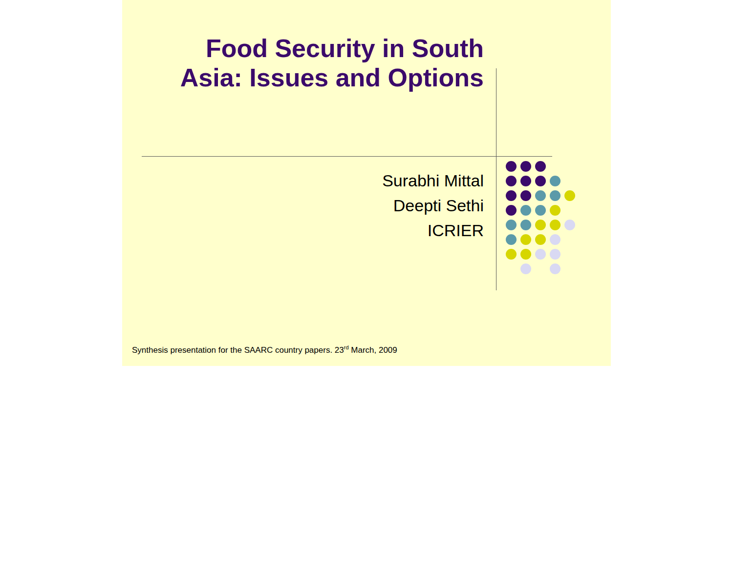Food Security in South Asia: Issues and Options
Surabhi Mittal
Deepti Sethi
ICRIER
Synthesis presentation for the SAARC country papers. 23rd March, 2009